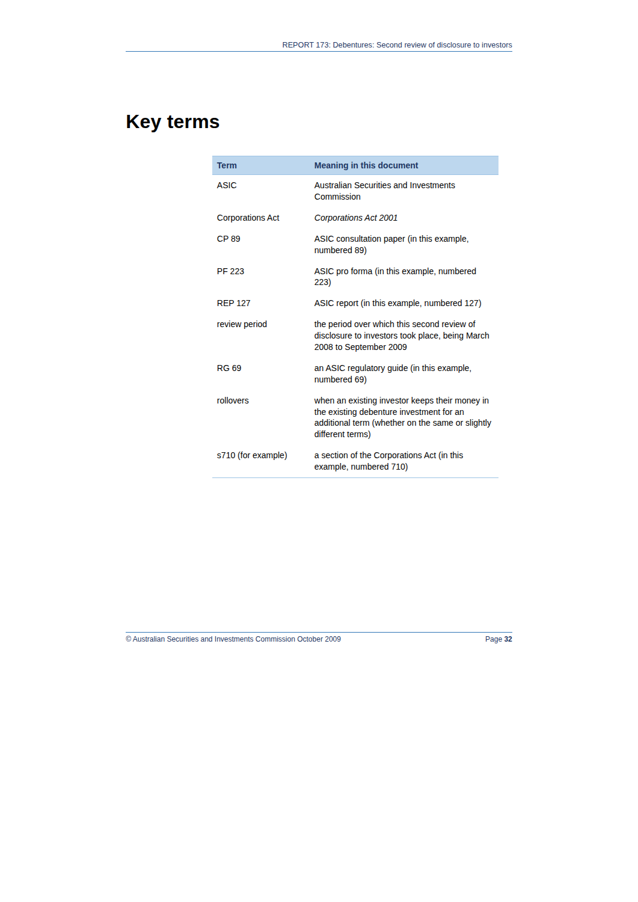REPORT 173: Debentures: Second review of disclosure to investors
Key terms
| Term | Meaning in this document |
| --- | --- |
| ASIC | Australian Securities and Investments Commission |
| Corporations Act | Corporations Act 2001 |
| CP 89 | ASIC consultation paper (in this example, numbered 89) |
| PF 223 | ASIC pro forma (in this example, numbered 223) |
| REP 127 | ASIC report (in this example, numbered 127) |
| review period | the period over which this second review of disclosure to investors took place, being March 2008 to September 2009 |
| RG 69 | an ASIC regulatory guide (in this example, numbered 69) |
| rollovers | when an existing investor keeps their money in the existing debenture investment for an additional term (whether on the same or slightly different terms) |
| s710 (for example) | a section of the Corporations Act (in this example, numbered 710) |
© Australian Securities and Investments Commission October 2009
Page 32